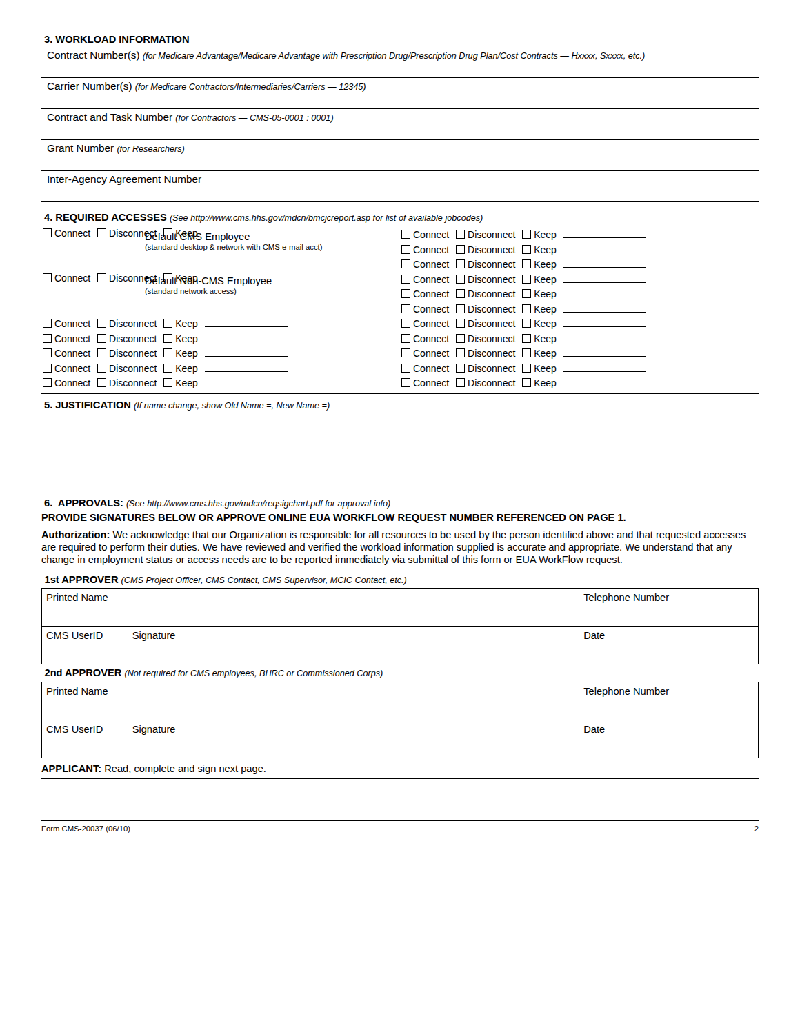3. WORKLOAD INFORMATION
Contract Number(s) (for Medicare Advantage/Medicare Advantage with Prescription Drug/Prescription Drug Plan/Cost Contracts — Hxxxx, Sxxxx, etc.)
Carrier Number(s) (for Medicare Contractors/Intermediaries/Carriers — 12345)
Contract and Task Number (for Contractors — CMS-05-0001 : 0001)
Grant Number (for Researchers)
Inter-Agency Agreement Number
4. REQUIRED ACCESSES (See http://www.cms.hhs.gov/mdcn/bmcjcreport.asp for list of available jobcodes)
| Connect Disconnect Keep | Connect Disconnect Keep |
| Default CMS Employee (standard desktop & network with CMS e-mail acct) | Connect Disconnect Keep |
| | Connect Disconnect Keep |
| Connect Disconnect Keep | Connect Disconnect Keep |
| Default Non-CMS Employee (standard network access) | Connect Disconnect Keep |
| | Connect Disconnect Keep |
| Connect Disconnect Keep | Connect Disconnect Keep |
| Connect Disconnect Keep | Connect Disconnect Keep |
| Connect Disconnect Keep | Connect Disconnect Keep |
| Connect Disconnect Keep | Connect Disconnect Keep |
| Connect Disconnect Keep | Connect Disconnect Keep |
5. JUSTIFICATION (If name change, show Old Name =, New Name =)
6. APPROVALS: (See http://www.cms.hhs.gov/mdcn/reqsigchart.pdf for approval info)
PROVIDE SIGNATURES BELOW OR APPROVE ONLINE EUA WORKFLOW REQUEST NUMBER REFERENCED ON PAGE 1.
Authorization: We acknowledge that our Organization is responsible for all resources to be used by the person identified above and that requested accesses are required to perform their duties. We have reviewed and verified the workload information supplied is accurate and appropriate. We understand that any change in employment status or access needs are to be reported immediately via submittal of this form or EUA WorkFlow request.
| 1st APPROVER (CMS Project Officer, CMS Contact, CMS Supervisor, MCIC Contact, etc.) |
| Printed Name | Telephone Number |
| CMS UserID | Signature | Date |
| 2nd APPROVER (Not required for CMS employees, BHRC or Commissioned Corps) |
| Printed Name | Telephone Number |
| CMS UserID | Signature | Date |
APPLICANT: Read, complete and sign next page.
Form CMS-20037 (06/10) 2